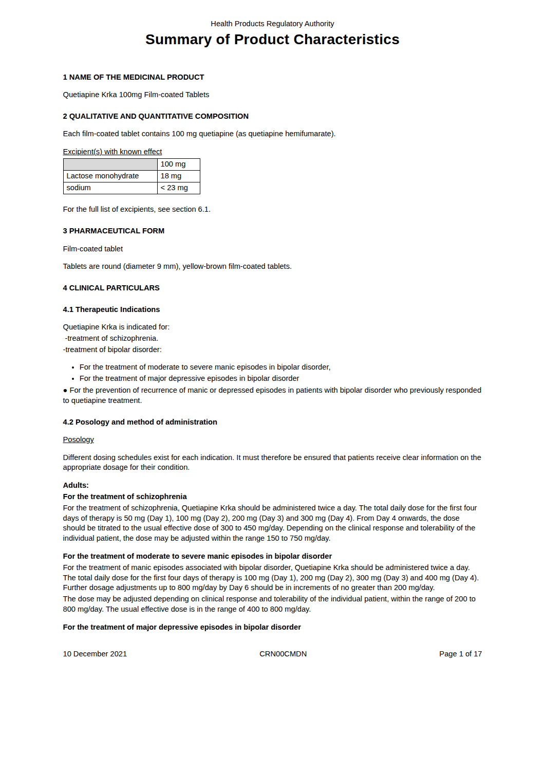Health Products Regulatory Authority
Summary of Product Characteristics
1 NAME OF THE MEDICINAL PRODUCT
Quetiapine Krka 100mg Film-coated Tablets
2 QUALITATIVE AND QUANTITATIVE COMPOSITION
Each film-coated tablet contains 100 mg quetiapine (as quetiapine hemifumarate).
Excipient(s) with known effect
| | 100 mg |
| Lactose monohydrate | 18 mg |
| sodium | < 23 mg |
For the full list of excipients, see section 6.1.
3 PHARMACEUTICAL FORM
Film-coated tablet
Tablets are round (diameter 9 mm), yellow-brown film-coated tablets.
4 CLINICAL PARTICULARS
4.1 Therapeutic Indications
Quetiapine Krka is indicated for:
-treatment of schizophrenia.
-treatment of bipolar disorder:
For the treatment of moderate to severe manic episodes in bipolar disorder,
For the treatment of major depressive episodes in bipolar disorder
● For the prevention of recurrence of manic or depressed episodes in patients with bipolar disorder who previously responded to quetiapine treatment.
4.2 Posology and method of administration
Posology
Different dosing schedules exist for each indication. It must therefore be ensured that patients receive clear information on the appropriate dosage for their condition.
Adults:
For the treatment of schizophrenia
For the treatment of schizophrenia, Quetiapine Krka should be administered twice a day. The total daily dose for the first four days of therapy is 50 mg (Day 1), 100 mg (Day 2), 200 mg (Day 3) and 300 mg (Day 4). From Day 4 onwards, the dose should be titrated to the usual effective dose of 300 to 450 mg/day. Depending on the clinical response and tolerability of the individual patient, the dose may be adjusted within the range 150 to 750 mg/day.
For the treatment of moderate to severe manic episodes in bipolar disorder
For the treatment of manic episodes associated with bipolar disorder, Quetiapine Krka should be administered twice a day. The total daily dose for the first four days of therapy is 100 mg (Day 1), 200 mg (Day 2), 300 mg (Day 3) and 400 mg (Day 4). Further dosage adjustments up to 800 mg/day by Day 6 should be in increments of no greater than 200 mg/day.
The dose may be adjusted depending on clinical response and tolerability of the individual patient, within the range of 200 to 800 mg/day. The usual effective dose is in the range of 400 to 800 mg/day.
For the treatment of major depressive episodes in bipolar disorder
10 December 2021 CRN00CMDN Page 1 of 17